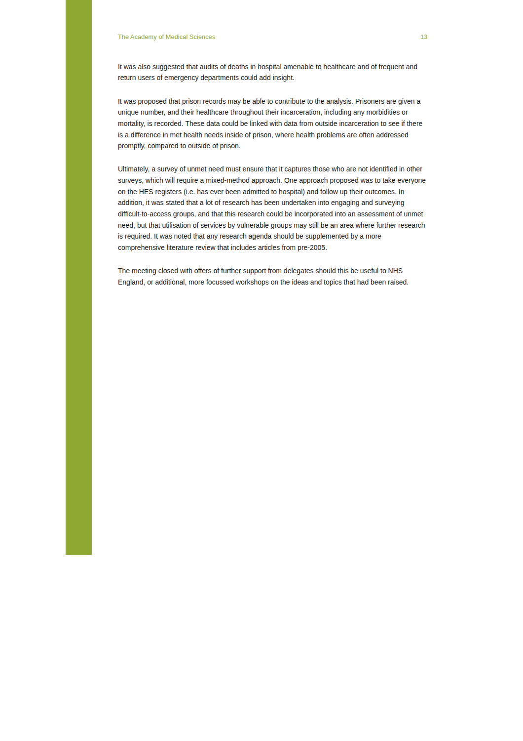The Academy of Medical Sciences 13
It was also suggested that audits of deaths in hospital amenable to healthcare and of frequent and return users of emergency departments could add insight.
It was proposed that prison records may be able to contribute to the analysis. Prisoners are given a unique number, and their healthcare throughout their incarceration, including any morbidities or mortality, is recorded. These data could be linked with data from outside incarceration to see if there is a difference in met health needs inside of prison, where health problems are often addressed promptly, compared to outside of prison.
Ultimately, a survey of unmet need must ensure that it captures those who are not identified in other surveys, which will require a mixed-method approach. One approach proposed was to take everyone on the HES registers (i.e. has ever been admitted to hospital) and follow up their outcomes. In addition, it was stated that a lot of research has been undertaken into engaging and surveying difficult-to-access groups, and that this research could be incorporated into an assessment of unmet need, but that utilisation of services by vulnerable groups may still be an area where further research is required. It was noted that any research agenda should be supplemented by a more comprehensive literature review that includes articles from pre-2005.
The meeting closed with offers of further support from delegates should this be useful to NHS England, or additional, more focussed workshops on the ideas and topics that had been raised.